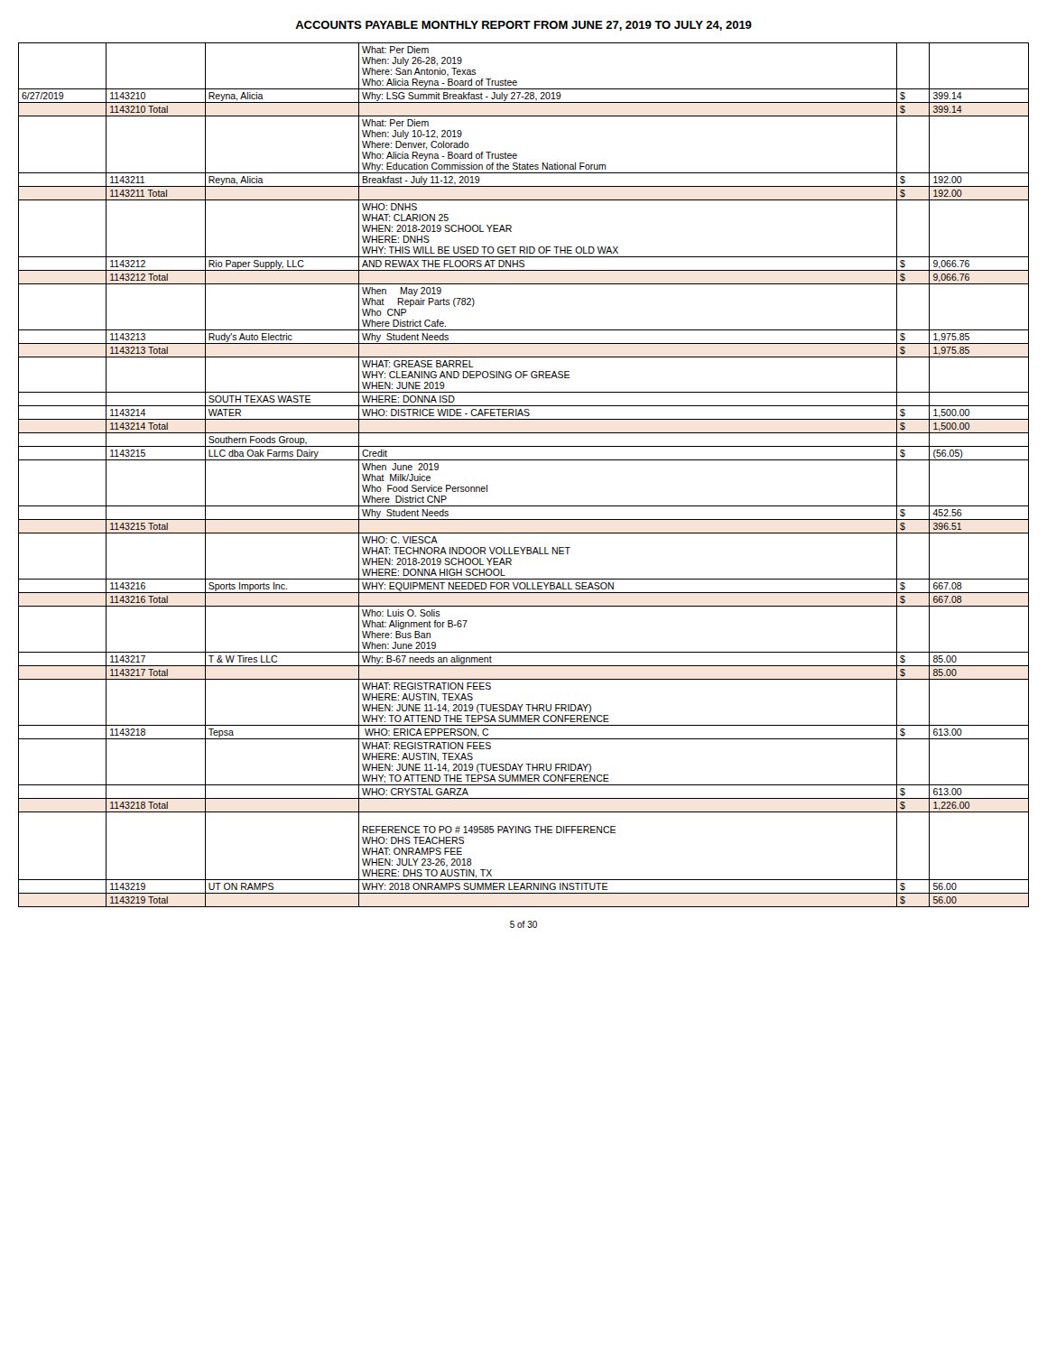ACCOUNTS PAYABLE MONTHLY REPORT FROM JUNE 27, 2019 TO JULY 24, 2019
| | | | What: Per Diem When: July 26-28, 2019 Where: San Antonio, Texas Who: Alicia Reyna - Board of Trustee | | |
| 6/27/2019 | 1143210 | Reyna, Alicia | Why: LSG Summit Breakfast - July 27-28, 2019 | $ | 399.14 |
| | 1143210 Total | | | $ | 399.14 |
| | | | What: Per Diem When: July 10-12, 2019 Where: Denver, Colorado Who: Alicia Reyna - Board of Trustee Why: Education Commission of the States National Forum | | |
| | 1143211 | Reyna, Alicia | Breakfast - July 11-12, 2019 | $ | 192.00 |
| | 1143211 Total | | | $ | 192.00 |
| | | | WHO: DNHS WHAT: CLARION 25 WHEN: 2018-2019 SCHOOL YEAR WHERE: DNHS WHY: THIS WILL BE USED TO GET RID OF THE OLD WAX | | |
| | 1143212 | Rio Paper Supply, LLC | AND REWAX THE FLOORS AT DNHS | $ | 9,066.76 |
| | 1143212 Total | | | $ | 9,066.76 |
| | | | When May 2019 What Repair Parts (782) Who CNP Where District Cafe. | | |
| | 1143213 | Rudy's Auto Electric | Why Student Needs | $ | 1,975.85 |
| | 1143213 Total | | | $ | 1,975.85 |
| | | | WHAT: GREASE BARREL WHY: CLEANING AND DEPOSING OF GREASE WHEN: JUNE 2019 | | |
| | | SOUTH TEXAS WASTE | WHERE: DONNA ISD | | |
| | 1143214 | WATER | WHO: DISTRICE WIDE - CAFETERIAS | $ | 1,500.00 |
| | 1143214 Total | | | $ | 1,500.00 |
| | | Southern Foods Group, | | | |
| | 1143215 | LLC dba Oak Farms Dairy | Credit | $ | (56.05) |
| | | | When June 2019 What Milk/Juice Who Food Service Personnel Where District CNP | | |
| | | | Why Student Needs | $ | 452.56 |
| | 1143215 Total | | | $ | 396.51 |
| | | | WHO: C. VIESCA WHAT: TECHNORA INDOOR VOLLEYBALL NET WHEN: 2018-2019 SCHOOL YEAR WHERE: DONNA HIGH SCHOOL | | |
| | 1143216 | Sports Imports Inc. | WHY: EQUIPMENT NEEDED FOR VOLLEYBALL SEASON | $ | 667.08 |
| | 1143216 Total | | | $ | 667.08 |
| | | | Who: Luis O. Solis What: Alignment for B-67 Where: Bus Ban When: June 2019 | | |
| | 1143217 | T & W Tires LLC | Why: B-67 needs an alignment | $ | 85.00 |
| | 1143217 Total | | | $ | 85.00 |
| | | | WHAT: REGISTRATION FEES WHERE: AUSTIN, TEXAS WHEN: JUNE 11-14, 2019 (TUESDAY THRU FRIDAY) WHY: TO ATTEND THE TEPSA SUMMER CONFERENCE | | |
| | 1143218 | Tepsa | WHO: ERICA EPPERSON, C | $ | 613.00 |
| | | | WHAT: REGISTRATION FEES WHERE: AUSTIN, TEXAS WHEN: JUNE 11-14, 2019 (TUESDAY THRU FRIDAY) WHY; TO ATTEND THE TEPSA SUMMER CONFERENCE | | |
| | | | WHO: CRYSTAL GARZA | $ | 613.00 |
| | 1143218 Total | | | $ | 1,226.00 |
| | | | REFERENCE TO PO # 149585 PAYING THE DIFFERENCE WHO: DHS TEACHERS WHAT: ONRAMPS FEE WHEN: JULY 23-26, 2018 WHERE: DHS TO AUSTIN, TX | | |
| | 1143219 | UT ON RAMPS | WHY: 2018 ONRAMPS SUMMER LEARNING INSTITUTE | $ | 56.00 |
| | 1143219 Total | | | $ | 56.00 |
5 of 30